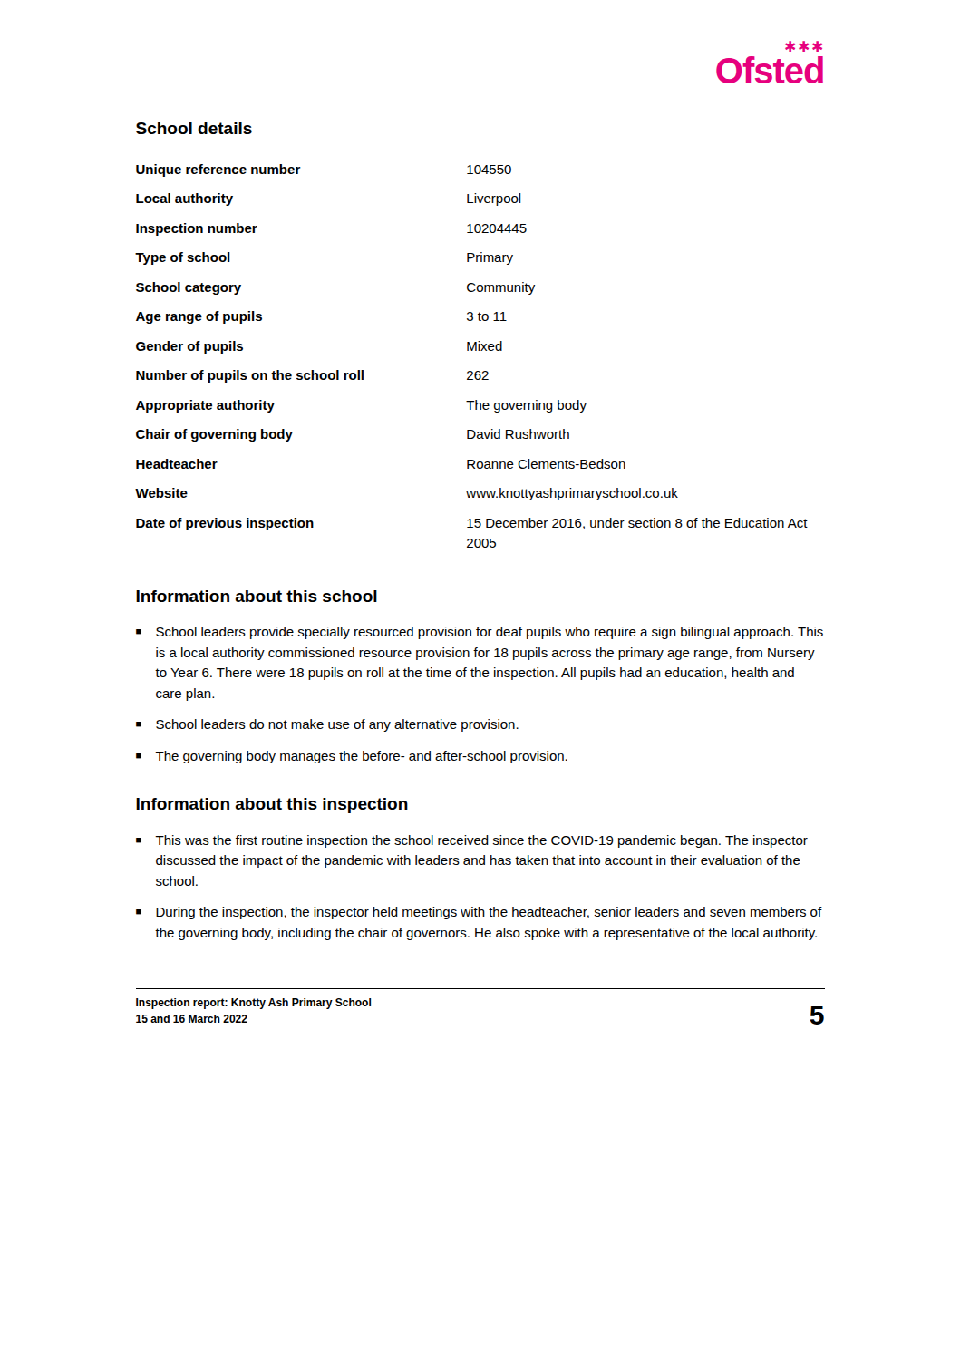✱✱✱
Ofsted
School details
| Unique reference number | 104550 |
| Local authority | Liverpool |
| Inspection number | 10204445 |
| Type of school | Primary |
| School category | Community |
| Age range of pupils | 3 to 11 |
| Gender of pupils | Mixed |
| Number of pupils on the school roll | 262 |
| Appropriate authority | The governing body |
| Chair of governing body | David Rushworth |
| Headteacher | Roanne Clements-Bedson |
| Website | www.knottyashprimaryschool.co.uk |
| Date of previous inspection | 15 December 2016, under section 8 of the Education Act 2005 |
Information about this school
School leaders provide specially resourced provision for deaf pupils who require a sign bilingual approach. This is a local authority commissioned resource provision for 18 pupils across the primary age range, from Nursery to Year 6. There were 18 pupils on roll at the time of the inspection. All pupils had an education, health and care plan.
School leaders do not make use of any alternative provision.
The governing body manages the before- and after-school provision.
Information about this inspection
This was the first routine inspection the school received since the COVID-19 pandemic began. The inspector discussed the impact of the pandemic with leaders and has taken that into account in their evaluation of the school.
During the inspection, the inspector held meetings with the headteacher, senior leaders and seven members of the governing body, including the chair of governors. He also spoke with a representative of the local authority.
Inspection report: Knotty Ash Primary School
15 and 16 March 2022
5